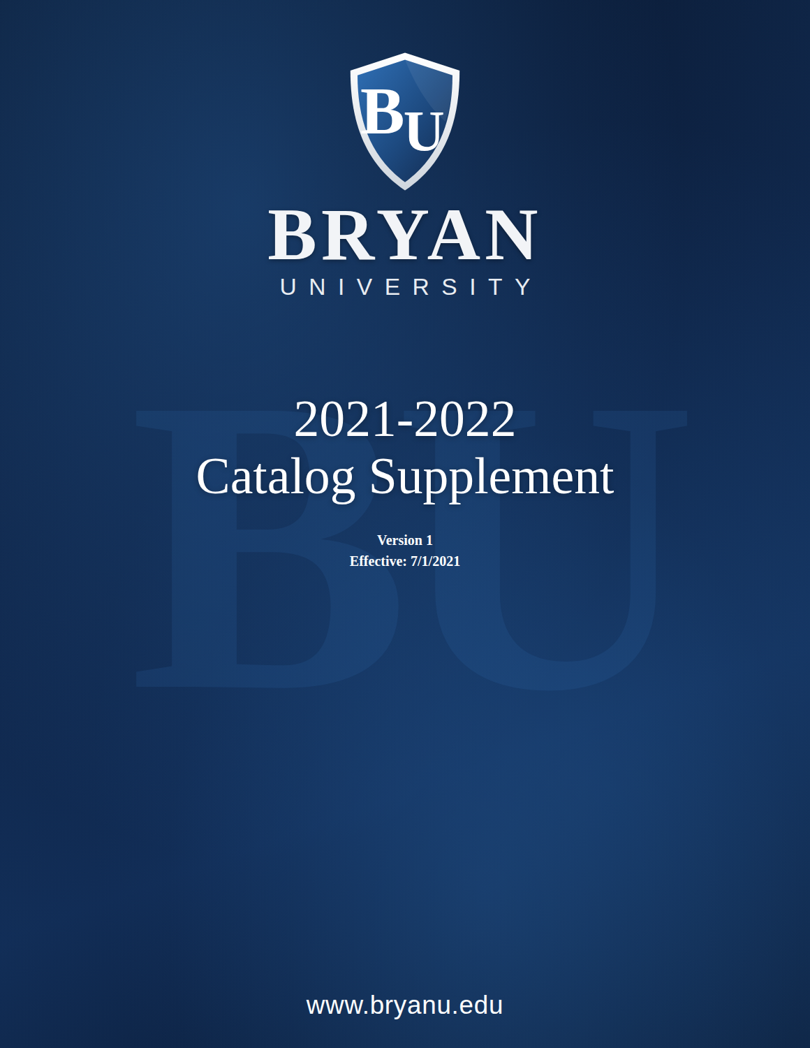BU
B U
BRYAN UNIVERSITY
2021-2022 Catalog Supplement
Version 1
Effective: 7/1/2021
www.bryanu.edu